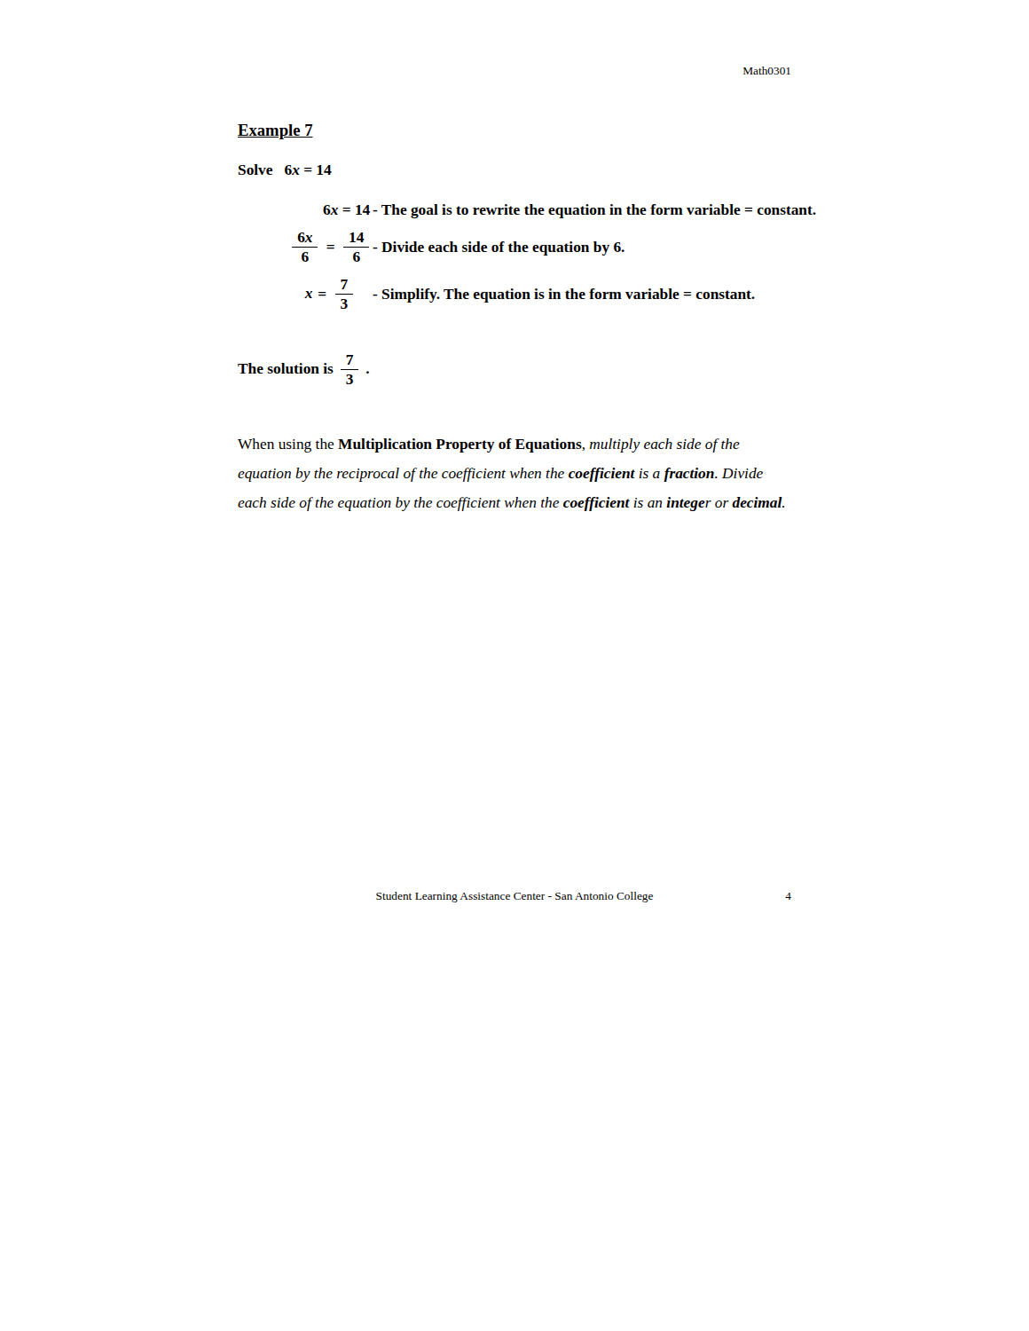Math0301
Example 7
Solve 6x = 14
| 6 x = 14 | - The goal is to rewrite the equation in the form variable = constant. |
| 6 x 6 = 14 6 | - Divide each side of the equation by 6. |
| x = 7 3 | - Simplify. The equation is in the form variable = constant. |
The solution is 73 .
When using the Multiplication Property of Equations, multiply each side of the equation by the reciprocal of the coefficient when the coefficient is a fraction. Divide each side of the equation by the coefficient when the coefficient is an intege r or decimal.
Student Learning Assistance Center - San Antonio College
4